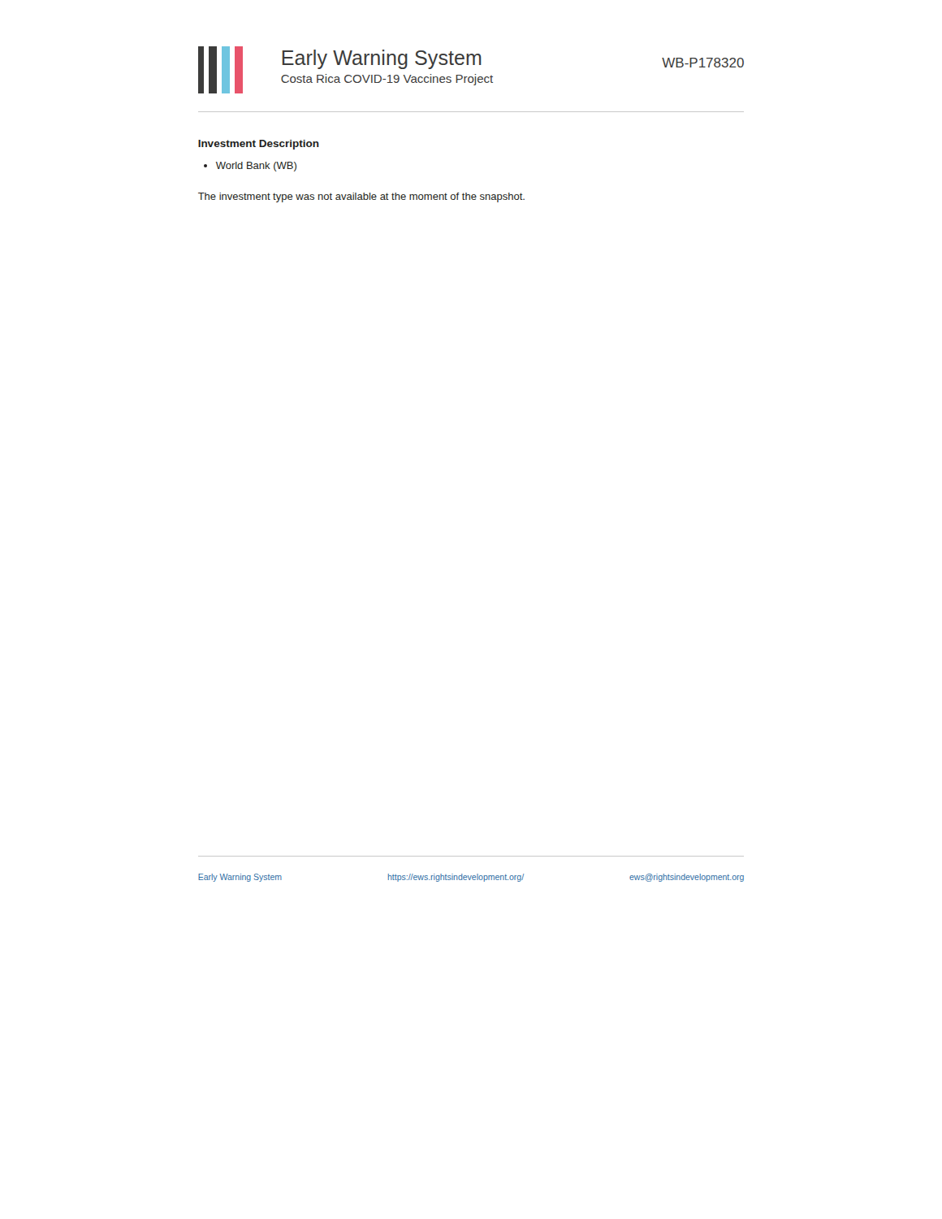Early Warning System
Costa Rica COVID-19 Vaccines Project
WB-P178320
Investment Description
World Bank (WB)
The investment type was not available at the moment of the snapshot.
Early Warning System
https://ews.rightsindevelopment.org/
ews@rightsindevelopment.org